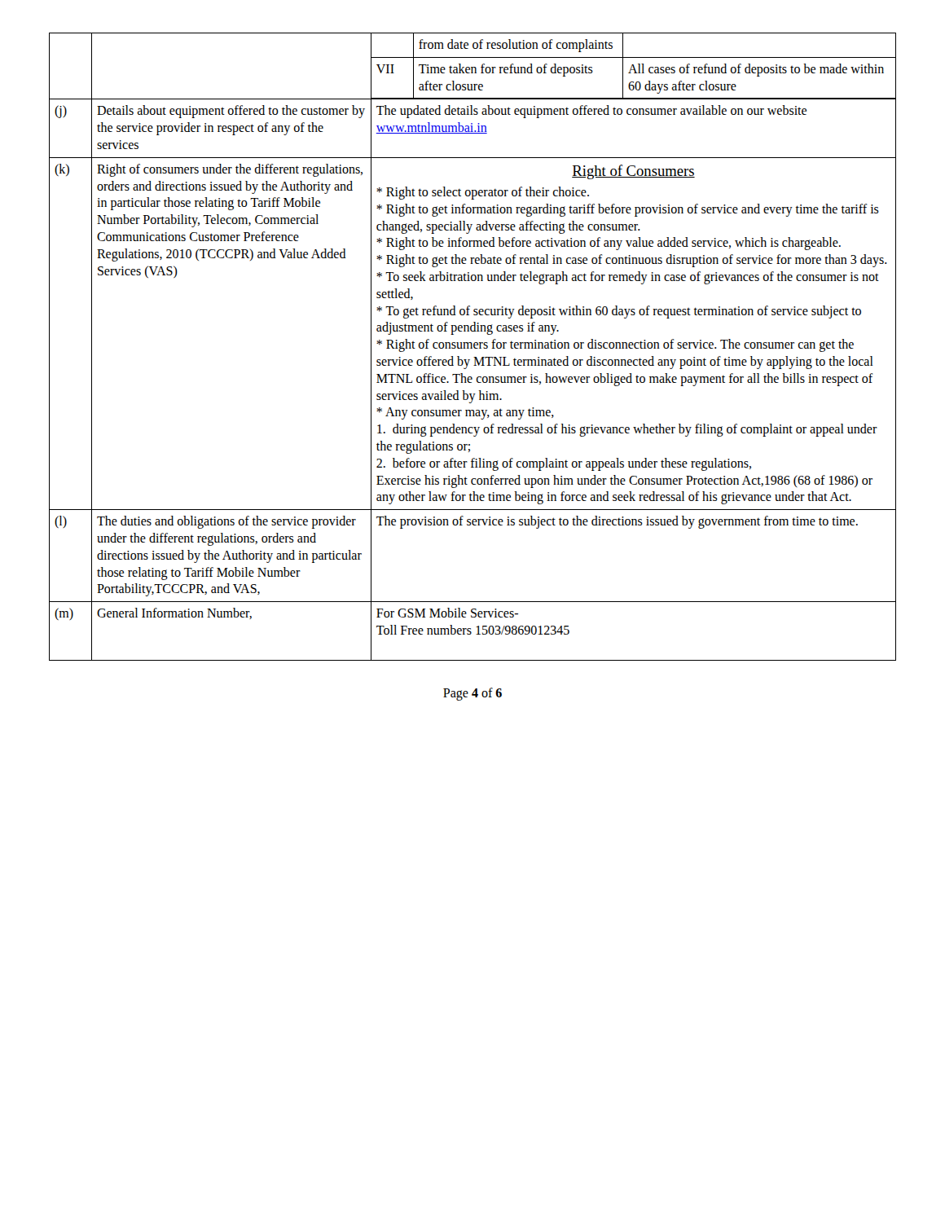| | | / / from date of resolution of complaints / / / VII / Time taken for refund of deposits after closure / All cases of refund of deposits to be made within 60 days after closure / |
| (j) | Details about equipment offered to the customer by the service provider in respect of any of the services | The updated details about equipment offered to consumer available on our website www.mtnlmumbai.in |
| (k) | Right of consumers under the different regulations, orders and directions issued by the Authority and in particular those relating to Tariff Mobile Number Portability, Telecom, Commercial Communications Customer Preference Regulations, 2010 (TCCCPR) and Value Added Services (VAS) | Right of Consumers * Right to select operator of their choice. * Right to get information regarding tariff before provision of service and every time the tariff is changed, specially adverse affecting the consumer. * Right to be informed before activation of any value added service, which is chargeable. * Right to get the rebate of rental in case of continuous disruption of service for more than 3 days. * To seek arbitration under telegraph act for remedy in case of grievances of the consumer is not settled, * To get refund of security deposit within 60 days of request termination of service subject to adjustment of pending cases if any. * Right of consumers for termination or disconnection of service. The consumer can get the service offered by MTNL terminated or disconnected any point of time by applying to the local MTNL office. The consumer is, however obliged to make payment for all the bills in respect of services availed by him. * Any consumer may, at any time, 1. during pendency of redressal of his grievance whether by filing of complaint or appeal under the regulations or; 2. before or after filing of complaint or appeals under these regulations, Exercise his right conferred upon him under the Consumer Protection Act,1986 (68 of 1986) or any other law for the time being in force and seek redressal of his grievance under that Act. |
| (l) | The duties and obligations of the service provider under the different regulations, orders and directions issued by the Authority and in particular those relating to Tariff Mobile Number Portability,TCCCPR, and VAS, | The provision of service is subject to the directions issued by government from time to time. |
| (m) | General Information Number, | For GSM Mobile Services- Toll Free numbers 1503/9869012345 |
Page 4 of 6